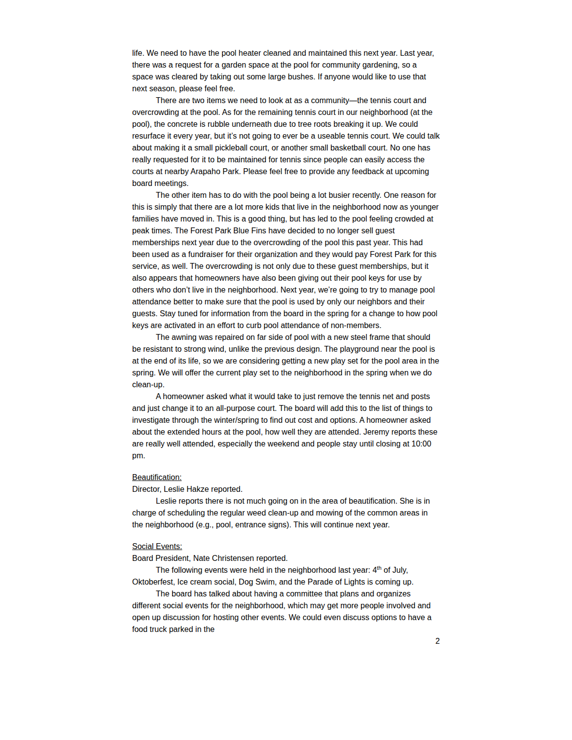life. We need to have the pool heater cleaned and maintained this next year. Last year, there was a request for a garden space at the pool for community gardening, so a space was cleared by taking out some large bushes. If anyone would like to use that next season, please feel free.
There are two items we need to look at as a community—the tennis court and overcrowding at the pool. As for the remaining tennis court in our neighborhood (at the pool), the concrete is rubble underneath due to tree roots breaking it up. We could resurface it every year, but it’s not going to ever be a useable tennis court. We could talk about making it a small pickleball court, or another small basketball court. No one has really requested for it to be maintained for tennis since people can easily access the courts at nearby Arapaho Park. Please feel free to provide any feedback at upcoming board meetings.
The other item has to do with the pool being a lot busier recently. One reason for this is simply that there are a lot more kids that live in the neighborhood now as younger families have moved in. This is a good thing, but has led to the pool feeling crowded at peak times. The Forest Park Blue Fins have decided to no longer sell guest memberships next year due to the overcrowding of the pool this past year. This had been used as a fundraiser for their organization and they would pay Forest Park for this service, as well. The overcrowding is not only due to these guest memberships, but it also appears that homeowners have also been giving out their pool keys for use by others who don’t live in the neighborhood. Next year, we’re going to try to manage pool attendance better to make sure that the pool is used by only our neighbors and their guests. Stay tuned for information from the board in the spring for a change to how pool keys are activated in an effort to curb pool attendance of non-members.
The awning was repaired on far side of pool with a new steel frame that should be resistant to strong wind, unlike the previous design. The playground near the pool is at the end of its life, so we are considering getting a new play set for the pool area in the spring. We will offer the current play set to the neighborhood in the spring when we do clean-up.
A homeowner asked what it would take to just remove the tennis net and posts and just change it to an all-purpose court. The board will add this to the list of things to investigate through the winter/spring to find out cost and options. A homeowner asked about the extended hours at the pool, how well they are attended. Jeremy reports these are really well attended, especially the weekend and people stay until closing at 10:00 pm.
Beautification:
Director, Leslie Hakze reported.
Leslie reports there is not much going on in the area of beautification. She is in charge of scheduling the regular weed clean-up and mowing of the common areas in the neighborhood (e.g., pool, entrance signs). This will continue next year.
Social Events:
Board President, Nate Christensen reported.
The following events were held in the neighborhood last year: 4th of July, Oktoberfest, Ice cream social, Dog Swim, and the Parade of Lights is coming up.
The board has talked about having a committee that plans and organizes different social events for the neighborhood, which may get more people involved and open up discussion for hosting other events. We could even discuss options to have a food truck parked in the
2